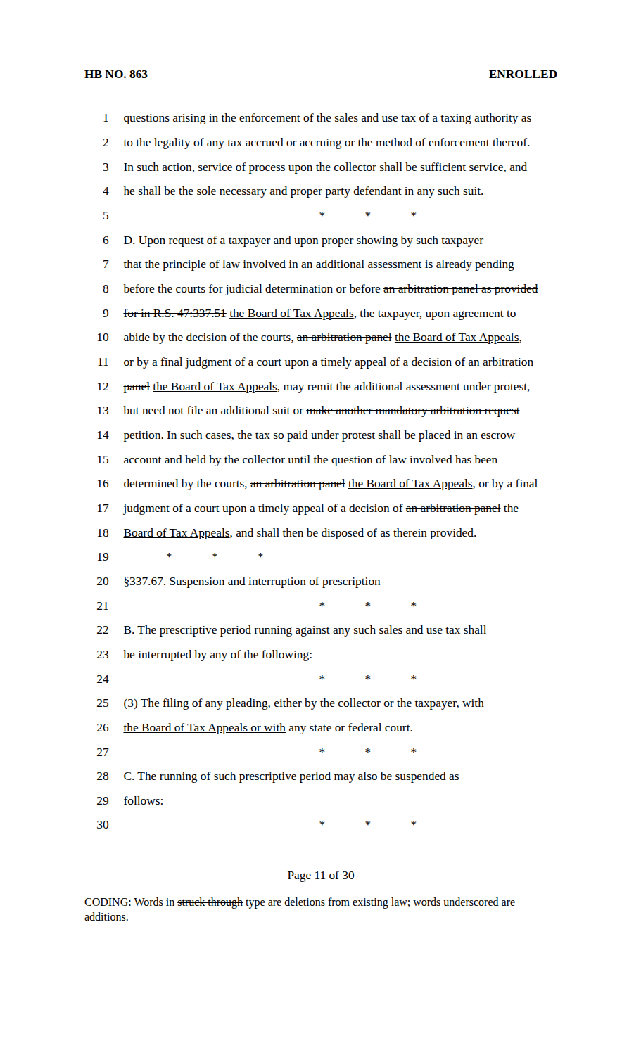HB NO. 863
ENROLLED
questions arising in the enforcement of the sales and use tax of a taxing authority as
to the legality of any tax accrued or accruing or the method of enforcement thereof.
In such action, service of process upon the collector shall be sufficient service, and
he shall be the sole necessary and proper party defendant in any such suit.
* * *
D. Upon request of a taxpayer and upon proper showing by such taxpayer
that the principle of law involved in an additional assessment is already pending
before the courts for judicial determination or before an arbitration panel as provided
for in R.S. 47:337.51 the Board of Tax Appeals, the taxpayer, upon agreement to
abide by the decision of the courts, an arbitration panel the Board of Tax Appeals,
or by a final judgment of a court upon a timely appeal of a decision of an arbitration
panel the Board of Tax Appeals, may remit the additional assessment under protest,
but need not file an additional suit or make another mandatory arbitration request
petition. In such cases, the tax so paid under protest shall be placed in an escrow
account and held by the collector until the question of law involved has been
determined by the courts, an arbitration panel the Board of Tax Appeals, or by a final
judgment of a court upon a timely appeal of a decision of an arbitration panel the
Board of Tax Appeals, and shall then be disposed of as therein provided.
* * *
§337.67. Suspension and interruption of prescription
* * *
B. The prescriptive period running against any such sales and use tax shall
be interrupted by any of the following:
* * *
(3) The filing of any pleading, either by the collector or the taxpayer, with
the Board of Tax Appeals or with any state or federal court.
* * *
C. The running of such prescriptive period may also be suspended as
follows:
* * *
Page 11 of 30
CODING: Words in struck through type are deletions from existing law; words underscored are additions.